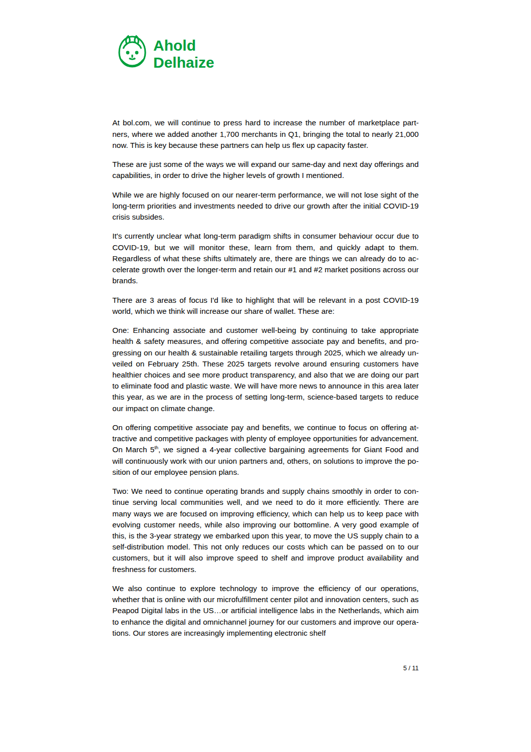Ahold Delhaize
At bol.com, we will continue to press hard to increase the number of marketplace partners, where we added another 1,700 merchants in Q1, bringing the total to nearly 21,000 now. This is key because these partners can help us flex up capacity faster.
These are just some of the ways we will expand our same-day and next day offerings and capabilities, in order to drive the higher levels of growth I mentioned.
While we are highly focused on our nearer-term performance, we will not lose sight of the long-term priorities and investments needed to drive our growth after the initial COVID-19 crisis subsides.
It's currently unclear what long-term paradigm shifts in consumer behaviour occur due to COVID-19, but we will monitor these, learn from them, and quickly adapt to them. Regardless of what these shifts ultimately are, there are things we can already do to accelerate growth over the longer-term and retain our #1 and #2 market positions across our brands.
There are 3 areas of focus I'd like to highlight that will be relevant in a post COVID-19 world, which we think will increase our share of wallet. These are:
One: Enhancing associate and customer well-being by continuing to take appropriate health & safety measures, and offering competitive associate pay and benefits, and progressing on our health & sustainable retailing targets through 2025, which we already unveiled on February 25th. These 2025 targets revolve around ensuring customers have healthier choices and see more product transparency, and also that we are doing our part to eliminate food and plastic waste. We will have more news to announce in this area later this year, as we are in the process of setting long-term, science-based targets to reduce our impact on climate change.
On offering competitive associate pay and benefits, we continue to focus on offering attractive and competitive packages with plenty of employee opportunities for advancement. On March 5th, we signed a 4-year collective bargaining agreements for Giant Food and will continuously work with our union partners and, others, on solutions to improve the position of our employee pension plans.
Two: We need to continue operating brands and supply chains smoothly in order to continue serving local communities well, and we need to do it more efficiently. There are many ways we are focused on improving efficiency, which can help us to keep pace with evolving customer needs, while also improving our bottomline. A very good example of this, is the 3-year strategy we embarked upon this year, to move the US supply chain to a self-distribution model. This not only reduces our costs which can be passed on to our customers, but it will also improve speed to shelf and improve product availability and freshness for customers.
We also continue to explore technology to improve the efficiency of our operations, whether that is online with our microfulfillment center pilot and innovation centers, such as Peapod Digital labs in the US…or artificial intelligence labs in the Netherlands, which aim to enhance the digital and omnichannel journey for our customers and improve our operations. Our stores are increasingly implementing electronic shelf
5 / 11